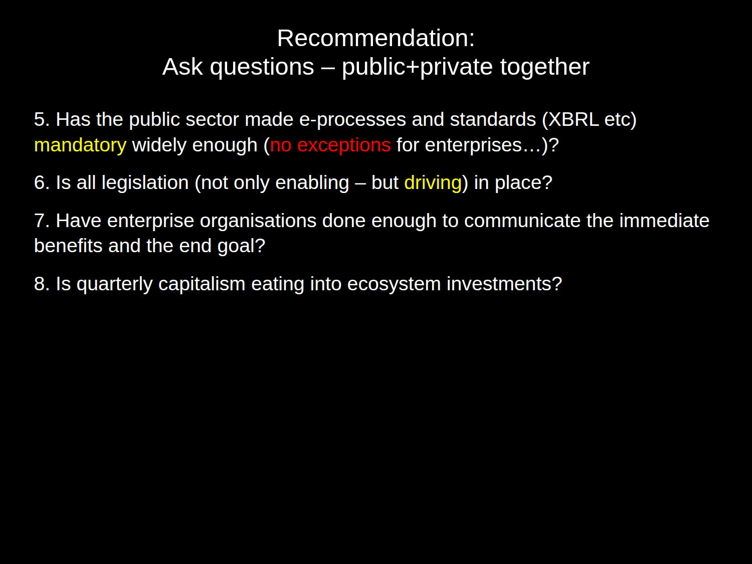Recommendation:
Ask questions – public+private together
5. Has the public sector made e-processes and standards (XBRL etc) mandatory widely enough (no exceptions for enterprises…)?
6. Is all legislation (not only enabling – but driving) in place?
7. Have enterprise organisations done enough to communicate the immediate benefits and the end goal?
8. Is quarterly capitalism eating into ecosystem investments?